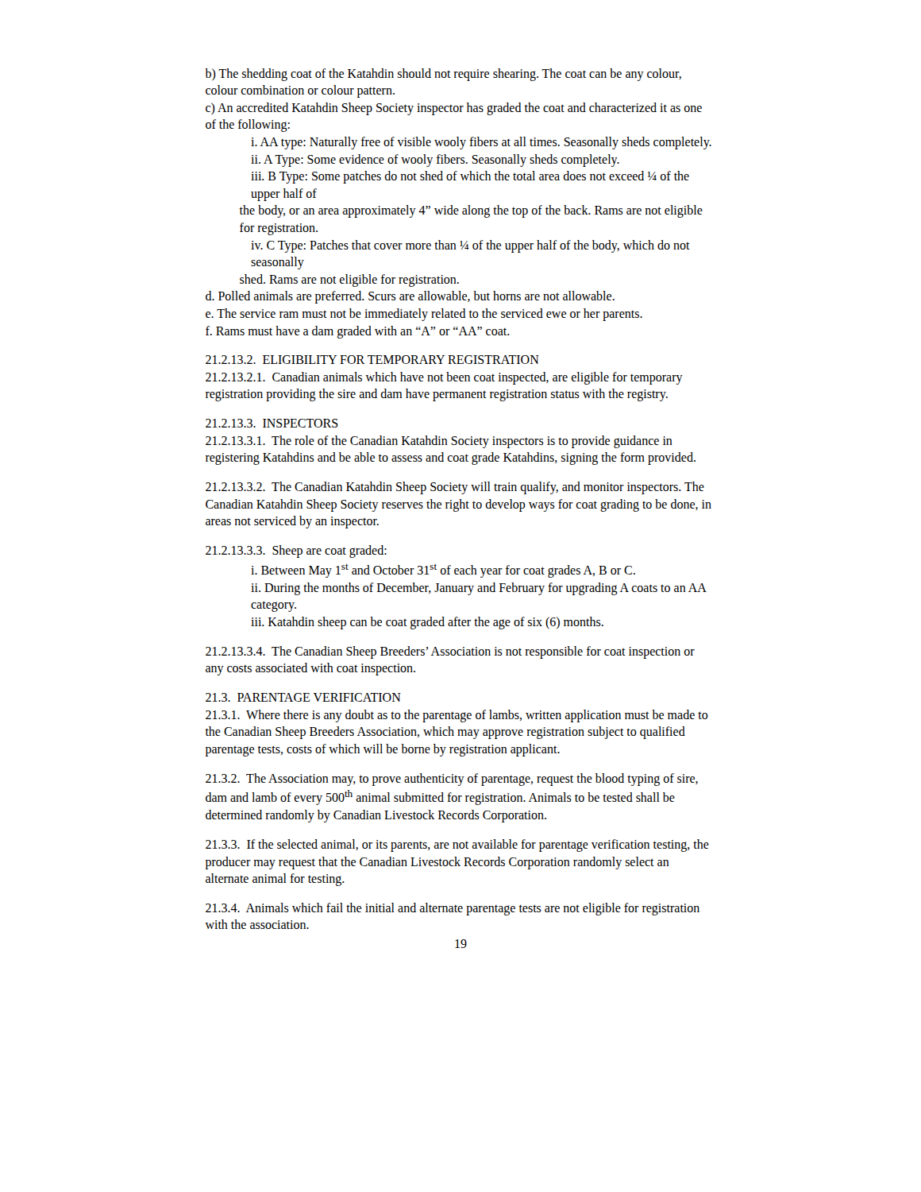b) The shedding coat of the Katahdin should not require shearing. The coat can be any colour, colour combination or colour pattern.
c) An accredited Katahdin Sheep Society inspector has graded the coat and characterized it as one of the following:
i. AA type: Naturally free of visible wooly fibers at all times. Seasonally sheds completely.
ii. A Type: Some evidence of wooly fibers. Seasonally sheds completely.
iii. B Type: Some patches do not shed of which the total area does not exceed ¼ of the upper half of
the body, or an area approximately 4” wide along the top of the back. Rams are not eligible for registration.
iv. C Type: Patches that cover more than ¼ of the upper half of the body, which do not seasonally
shed. Rams are not eligible for registration.
d. Polled animals are preferred. Scurs are allowable, but horns are not allowable.
e. The service ram must not be immediately related to the serviced ewe or her parents.
f. Rams must have a dam graded with an “A” or “AA” coat.
21.2.13.2. ELIGIBILITY FOR TEMPORARY REGISTRATION
21.2.13.2.1. Canadian animals which have not been coat inspected, are eligible for temporary registration providing the sire and dam have permanent registration status with the registry.
21.2.13.3. INSPECTORS
21.2.13.3.1. The role of the Canadian Katahdin Society inspectors is to provide guidance in registering Katahdins and be able to assess and coat grade Katahdins, signing the form provided.
21.2.13.3.2. The Canadian Katahdin Sheep Society will train qualify, and monitor inspectors. The Canadian Katahdin Sheep Society reserves the right to develop ways for coat grading to be done, in areas not serviced by an inspector.
21.2.13.3.3. Sheep are coat graded:
i. Between May 1st and October 31st of each year for coat grades A, B or C.
ii. During the months of December, January and February for upgrading A coats to an AA category.
iii. Katahdin sheep can be coat graded after the age of six (6) months.
21.2.13.3.4. The Canadian Sheep Breeders’ Association is not responsible for coat inspection or any costs associated with coat inspection.
21.3. PARENTAGE VERIFICATION
21.3.1. Where there is any doubt as to the parentage of lambs, written application must be made to the Canadian Sheep Breeders Association, which may approve registration subject to qualified parentage tests, costs of which will be borne by registration applicant.
21.3.2. The Association may, to prove authenticity of parentage, request the blood typing of sire, dam and lamb of every 500th animal submitted for registration. Animals to be tested shall be determined randomly by Canadian Livestock Records Corporation.
21.3.3. If the selected animal, or its parents, are not available for parentage verification testing, the producer may request that the Canadian Livestock Records Corporation randomly select an alternate animal for testing.
21.3.4. Animals which fail the initial and alternate parentage tests are not eligible for registration with the association.
19